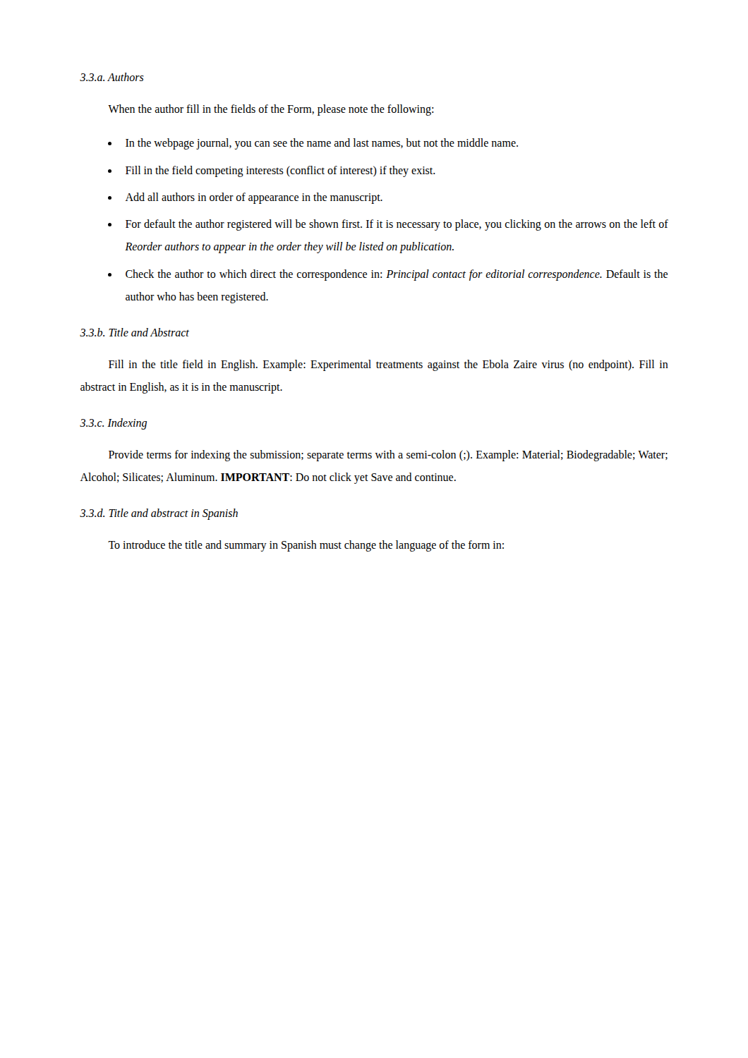3.3.a. Authors
When the author fill in the fields of the Form, please note the following:
In the webpage journal, you can see the name and last names, but not the middle name.
Fill in the field competing interests (conflict of interest) if they exist.
Add all authors in order of appearance in the manuscript.
For default the author registered will be shown first. If it is necessary to place, you clicking on the arrows on the left of Reorder authors to appear in the order they will be listed on publication.
Check the author to which direct the correspondence in: Principal contact for editorial correspondence. Default is the author who has been registered.
3.3.b. Title and Abstract
Fill in the title field in English. Example: Experimental treatments against the Ebola Zaire virus (no endpoint). Fill in abstract in English, as it is in the manuscript.
3.3.c. Indexing
Provide terms for indexing the submission; separate terms with a semi-colon (;). Example: Material; Biodegradable; Water; Alcohol; Silicates; Aluminum. IMPORTANT: Do not click yet Save and continue.
3.3.d. Title and abstract in Spanish
To introduce the title and summary in Spanish must change the language of the form in: